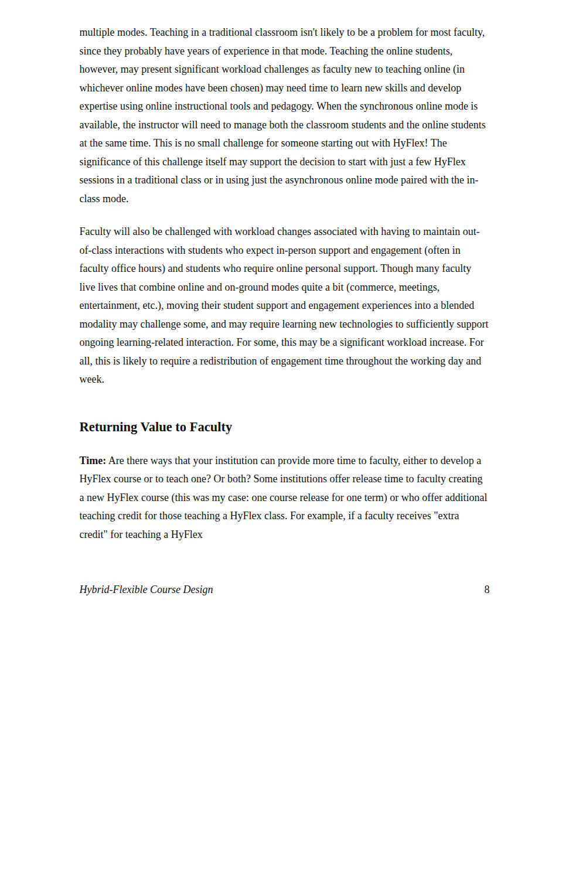multiple modes. Teaching in a traditional classroom isn't likely to be a problem for most faculty, since they probably have years of experience in that mode. Teaching the online students, however, may present significant workload challenges as faculty new to teaching online (in whichever online modes have been chosen) may need time to learn new skills and develop expertise using online instructional tools and pedagogy. When the synchronous online mode is available, the instructor will need to manage both the classroom students and the online students at the same time. This is no small challenge for someone starting out with HyFlex! The significance of this challenge itself may support the decision to start with just a few HyFlex sessions in a traditional class or in using just the asynchronous online mode paired with the in-class mode.
Faculty will also be challenged with workload changes associated with having to maintain out-of-class interactions with students who expect in-person support and engagement (often in faculty office hours) and students who require online personal support. Though many faculty live lives that combine online and on-ground modes quite a bit (commerce, meetings, entertainment, etc.), moving their student support and engagement experiences into a blended modality may challenge some, and may require learning new technologies to sufficiently support ongoing learning-related interaction. For some, this may be a significant workload increase. For all, this is likely to require a redistribution of engagement time throughout the working day and week.
Returning Value to Faculty
Time: Are there ways that your institution can provide more time to faculty, either to develop a HyFlex course or to teach one? Or both? Some institutions offer release time to faculty creating a new HyFlex course (this was my case: one course release for one term) or who offer additional teaching credit for those teaching a HyFlex class. For example, if a faculty receives "extra credit" for teaching a HyFlex
Hybrid-Flexible Course Design 8